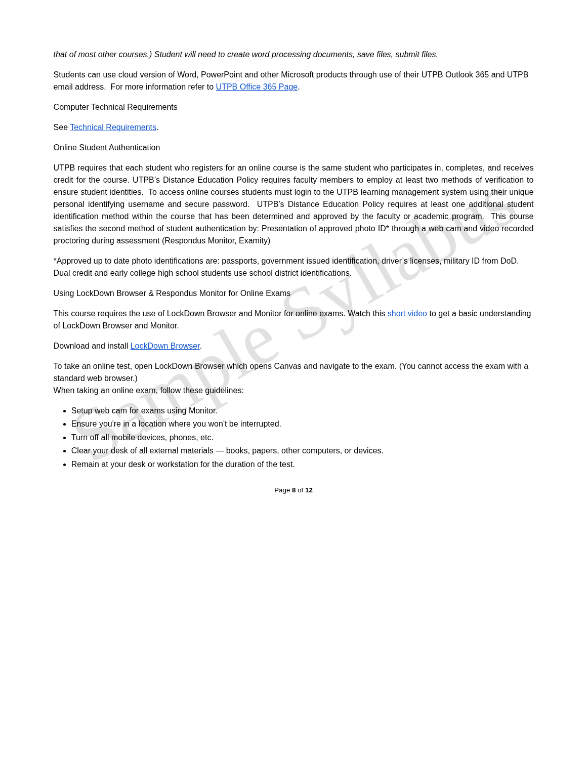Sample Syllabus
that of most other courses.) Student will need to create word processing documents, save files, submit files.
Students can use cloud version of Word, PowerPoint and other Microsoft products through use of their UTPB Outlook 365 and UTPB email address. For more information refer to UTPB Office 365 Page.
Computer Technical Requirements
See Technical Requirements.
Online Student Authentication
UTPB requires that each student who registers for an online course is the same student who participates in, completes, and receives credit for the course. UTPB’s Distance Education Policy requires faculty members to employ at least two methods of verification to ensure student identities. To access online courses students must login to the UTPB learning management system using their unique personal identifying username and secure password. UTPB’s Distance Education Policy requires at least one additional student identification method within the course that has been determined and approved by the faculty or academic program. This course satisfies the second method of student authentication by: Presentation of approved photo ID* through a web cam and video recorded proctoring during assessment (Respondus Monitor, Examity)
*Approved up to date photo identifications are: passports, government issued identification, driver’s licenses, military ID from DoD. Dual credit and early college high school students use school district identifications.
Using LockDown Browser & Respondus Monitor for Online Exams
This course requires the use of LockDown Browser and Monitor for online exams. Watch this short video to get a basic understanding of LockDown Browser and Monitor.
Download and install LockDown Browser.
To take an online test, open LockDown Browser which opens Canvas and navigate to the exam. (You cannot access the exam with a standard web browser.)
When taking an online exam, follow these guidelines:
Setup web cam for exams using Monitor.
Ensure you're in a location where you won't be interrupted.
Turn off all mobile devices, phones, etc.
Clear your desk of all external materials — books, papers, other computers, or devices.
Remain at your desk or workstation for the duration of the test.
Page 8 of 12